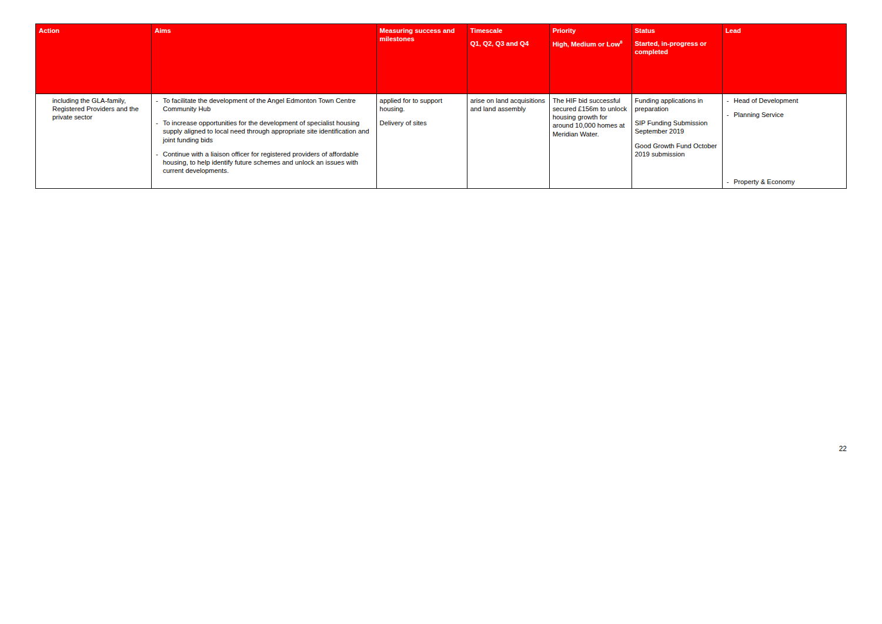| Action | Aims | Measuring success and milestones | Timescale Q1, Q2, Q3 and Q4 | Priority High, Medium or Low 8 | Status Started, in-progress or completed | Lead |
| --- | --- | --- | --- | --- | --- | --- |
| including the GLA-family, Registered Providers and the private sector | To facilitate the development of the Angel Edmonton Town Centre Community Hub To increase opportunities for the development of specialist housing supply aligned to local need through appropriate site identification and joint funding bids Continue with a liaison officer for registered providers of affordable housing, to help identify future schemes and unlock an issues with current developments. | applied for to support housing. Delivery of sites | arise on land acquisitions and land assembly | The HIF bid successful secured £156m to unlock housing growth for around 10,000 homes at Meridian Water. | Funding applications in preparation SIP Funding Submission September 2019 Good Growth Fund October 2019 submission | Head of Development Planning Service Property & Economy |
22